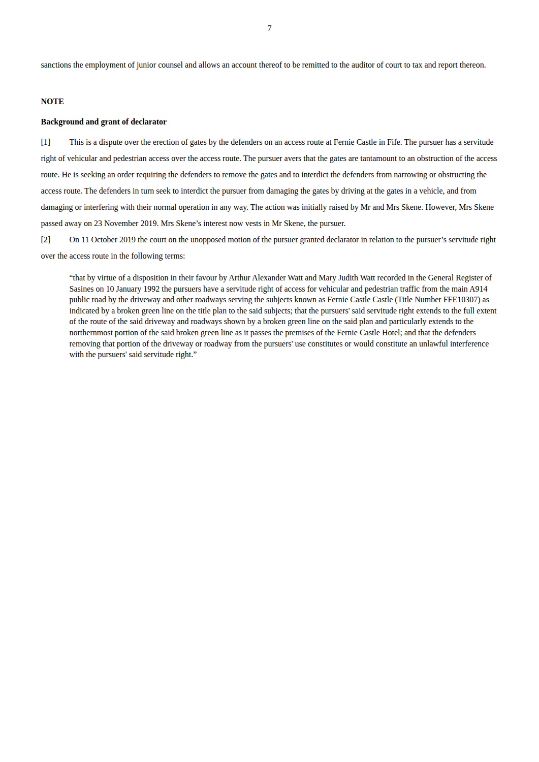7
sanctions the employment of junior counsel and allows an account thereof to be remitted to the auditor of court to tax and report thereon.
NOTE
Background and grant of declarator
[1] This is a dispute over the erection of gates by the defenders on an access route at Fernie Castle in Fife. The pursuer has a servitude right of vehicular and pedestrian access over the access route. The pursuer avers that the gates are tantamount to an obstruction of the access route. He is seeking an order requiring the defenders to remove the gates and to interdict the defenders from narrowing or obstructing the access route. The defenders in turn seek to interdict the pursuer from damaging the gates by driving at the gates in a vehicle, and from damaging or interfering with their normal operation in any way. The action was initially raised by Mr and Mrs Skene. However, Mrs Skene passed away on 23 November 2019. Mrs Skene’s interest now vests in Mr Skene, the pursuer.
[2] On 11 October 2019 the court on the unopposed motion of the pursuer granted declarator in relation to the pursuer’s servitude right over the access route in the following terms:
“that by virtue of a disposition in their favour by Arthur Alexander Watt and Mary Judith Watt recorded in the General Register of Sasines on 10 January 1992 the pursuers have a servitude right of access for vehicular and pedestrian traffic from the main A914 public road by the driveway and other roadways serving the subjects known as Fernie Castle Castle (Title Number FFE10307) as indicated by a broken green line on the title plan to the said subjects; that the pursuers' said servitude right extends to the full extent of the route of the said driveway and roadways shown by a broken green line on the said plan and particularly extends to the northernmost portion of the said broken green line as it passes the premises of the Fernie Castle Hotel; and that the defenders removing that portion of the driveway or roadway from the pursuers' use constitutes or would constitute an unlawful interference with the pursuers' said servitude right.”